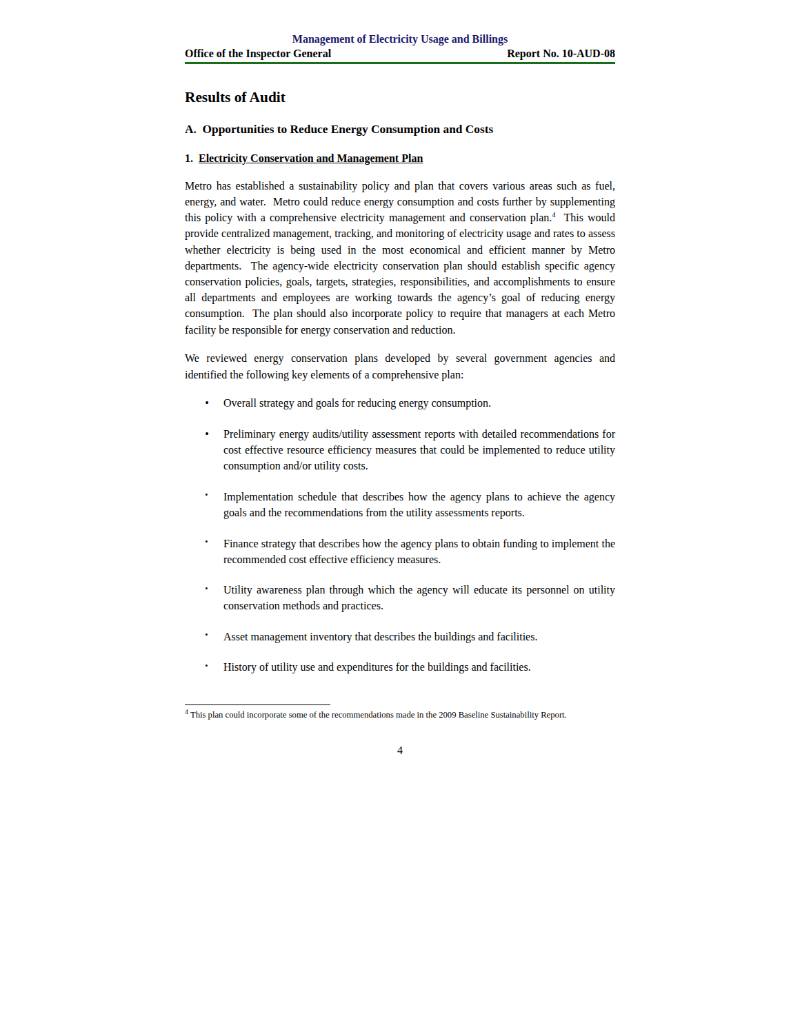Management of Electricity Usage and Billings
Office of the Inspector General Report No. 10-AUD-08
Results of Audit
A. Opportunities to Reduce Energy Consumption and Costs
1. Electricity Conservation and Management Plan
Metro has established a sustainability policy and plan that covers various areas such as fuel, energy, and water. Metro could reduce energy consumption and costs further by supplementing this policy with a comprehensive electricity management and conservation plan.4 This would provide centralized management, tracking, and monitoring of electricity usage and rates to assess whether electricity is being used in the most economical and efficient manner by Metro departments. The agency-wide electricity conservation plan should establish specific agency conservation policies, goals, targets, strategies, responsibilities, and accomplishments to ensure all departments and employees are working towards the agency’s goal of reducing energy consumption. The plan should also incorporate policy to require that managers at each Metro facility be responsible for energy conservation and reduction.
We reviewed energy conservation plans developed by several government agencies and identified the following key elements of a comprehensive plan:
Overall strategy and goals for reducing energy consumption.
Preliminary energy audits/utility assessment reports with detailed recommendations for cost effective resource efficiency measures that could be implemented to reduce utility consumption and/or utility costs.
Implementation schedule that describes how the agency plans to achieve the agency goals and the recommendations from the utility assessments reports.
Finance strategy that describes how the agency plans to obtain funding to implement the recommended cost effective efficiency measures.
Utility awareness plan through which the agency will educate its personnel on utility conservation methods and practices.
Asset management inventory that describes the buildings and facilities.
History of utility use and expenditures for the buildings and facilities.
4 This plan could incorporate some of the recommendations made in the 2009 Baseline Sustainability Report.
4